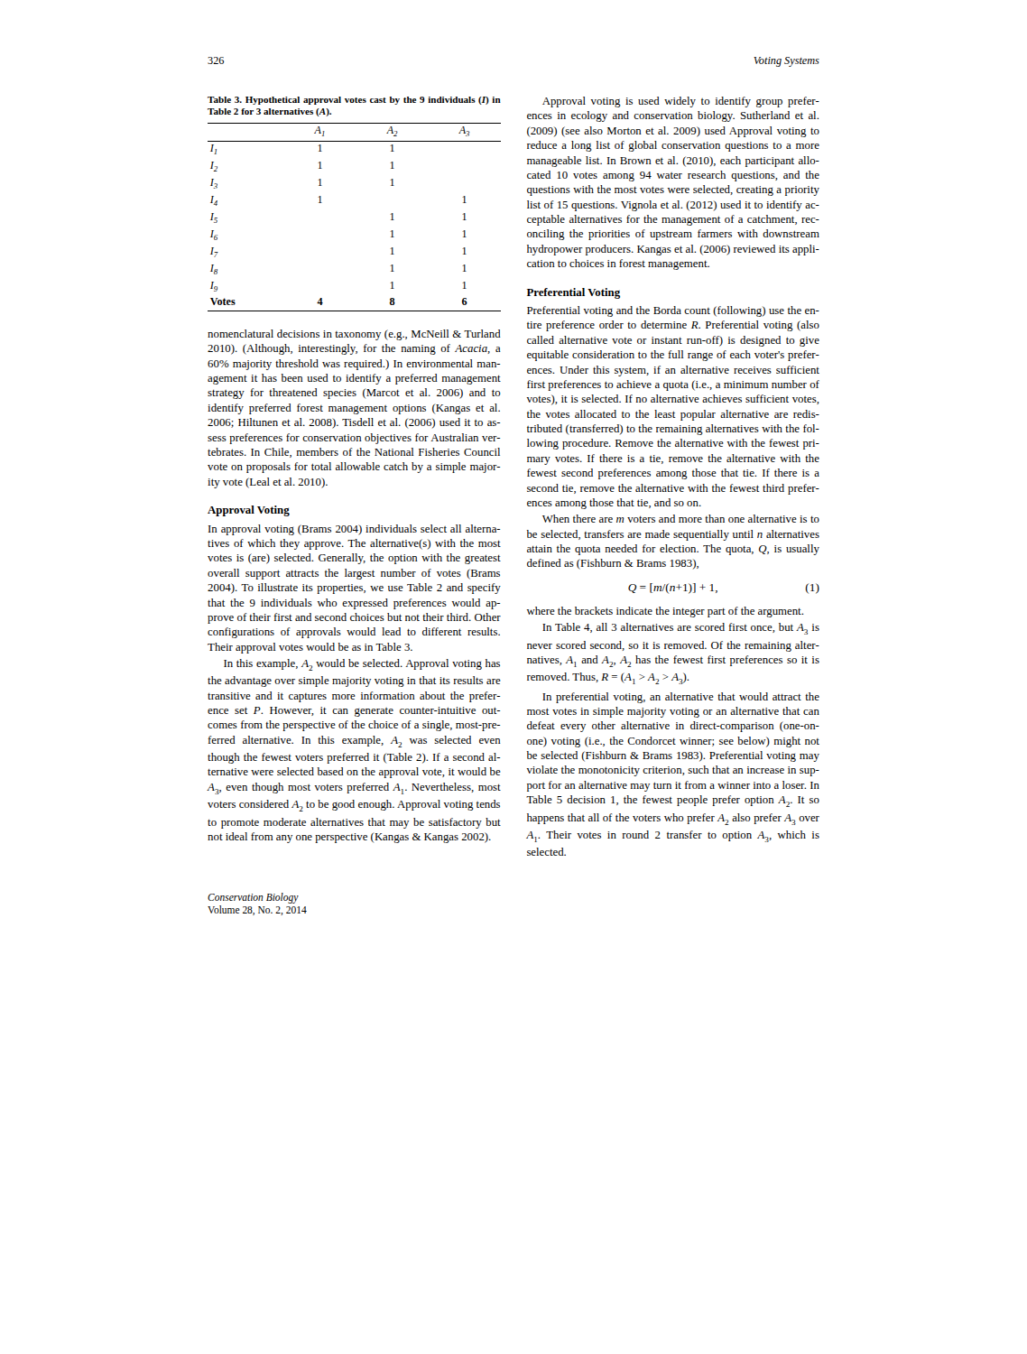326 Voting Systems
Table 3. Hypothetical approval votes cast by the 9 individuals (I) in Table 2 for 3 alternatives (A).
| | A 1 | A 2 | A 3 |
| --- | --- | --- | --- |
| I 1 | 1 | 1 | |
| I 2 | 1 | 1 | |
| I 3 | 1 | 1 | |
| I 4 | 1 | | 1 |
| I 5 | | 1 | 1 |
| I 6 | | 1 | 1 |
| I 7 | | 1 | 1 |
| I 8 | | 1 | 1 |
| I 9 | | 1 | 1 |
| Votes | 4 | 8 | 6 |
nomenclatural decisions in taxonomy (e.g., McNeill & Turland 2010). (Although, interestingly, for the naming of Acacia, a 60% majority threshold was required.) In environmental management it has been used to identify a preferred management strategy for threatened species (Marcot et al. 2006) and to identify preferred forest management options (Kangas et al. 2006; Hiltunen et al. 2008). Tisdell et al. (2006) used it to assess preferences for conservation objectives for Australian vertebrates. In Chile, members of the National Fisheries Council vote on proposals for total allowable catch by a simple majority vote (Leal et al. 2010).
Approval Voting
In approval voting (Brams 2004) individuals select all alternatives of which they approve. The alternative(s) with the most votes is (are) selected. Generally, the option with the greatest overall support attracts the largest number of votes (Brams 2004). To illustrate its properties, we use Table 2 and specify that the 9 individuals who expressed preferences would approve of their first and second choices but not their third. Other configurations of approvals would lead to different results. Their approval votes would be as in Table 3.
In this example, A2 would be selected. Approval voting has the advantage over simple majority voting in that its results are transitive and it captures more information about the preference set P. However, it can generate counter-intuitive outcomes from the perspective of the choice of a single, most-preferred alternative. In this example, A2 was selected even though the fewest voters preferred it (Table 2). If a second alternative were selected based on the approval vote, it would be A3, even though most voters preferred A1. Nevertheless, most voters considered A2 to be good enough. Approval voting tends to promote moderate alternatives that may be satisfactory but not ideal from any one perspective (Kangas & Kangas 2002).
Approval voting is used widely to identify group preferences in ecology and conservation biology. Sutherland et al. (2009) (see also Morton et al. 2009) used Approval voting to reduce a long list of global conservation questions to a more manageable list. In Brown et al. (2010), each participant allocated 10 votes among 94 water research questions, and the questions with the most votes were selected, creating a priority list of 15 questions. Vignola et al. (2012) used it to identify acceptable alternatives for the management of a catchment, reconciling the priorities of upstream farmers with downstream hydropower producers. Kangas et al. (2006) reviewed its application to choices in forest management.
Preferential Voting
Preferential voting and the Borda count (following) use the entire preference order to determine R. Preferential voting (also called alternative vote or instant run-off) is designed to give equitable consideration to the full range of each voter's preferences. Under this system, if an alternative receives sufficient first preferences to achieve a quota (i.e., a minimum number of votes), it is selected. If no alternative achieves sufficient votes, the votes allocated to the least popular alternative are redistributed (transferred) to the remaining alternatives with the following procedure. Remove the alternative with the fewest primary votes. If there is a tie, remove the alternative with the fewest second preferences among those that tie. If there is a second tie, remove the alternative with the fewest third preferences among those that tie, and so on.
When there are m voters and more than one alternative is to be selected, transfers are made sequentially until n alternatives attain the quota needed for election. The quota, Q, is usually defined as (Fishburn & Brams 1983),
Q = [m/(n+1)] + 1,(1)
where the brackets indicate the integer part of the argument.
In Table 4, all 3 alternatives are scored first once, but A3 is never scored second, so it is removed. Of the remaining alternatives, A1 and A2, A2 has the fewest first preferences so it is removed. Thus, R = (A1 > A2 > A3).
In preferential voting, an alternative that would attract the most votes in simple majority voting or an alternative that can defeat every other alternative in direct-comparison (one-on-one) voting (i.e., the Condorcet winner; see below) might not be selected (Fishburn & Brams 1983). Preferential voting may violate the monotonicity criterion, such that an increase in support for an alternative may turn it from a winner into a loser. In Table 5 decision 1, the fewest people prefer option A2. It so happens that all of the voters who prefer A2 also prefer A3 over A1. Their votes in round 2 transfer to option A3, which is selected.
Conservation Biology
Volume 28, No. 2, 2014